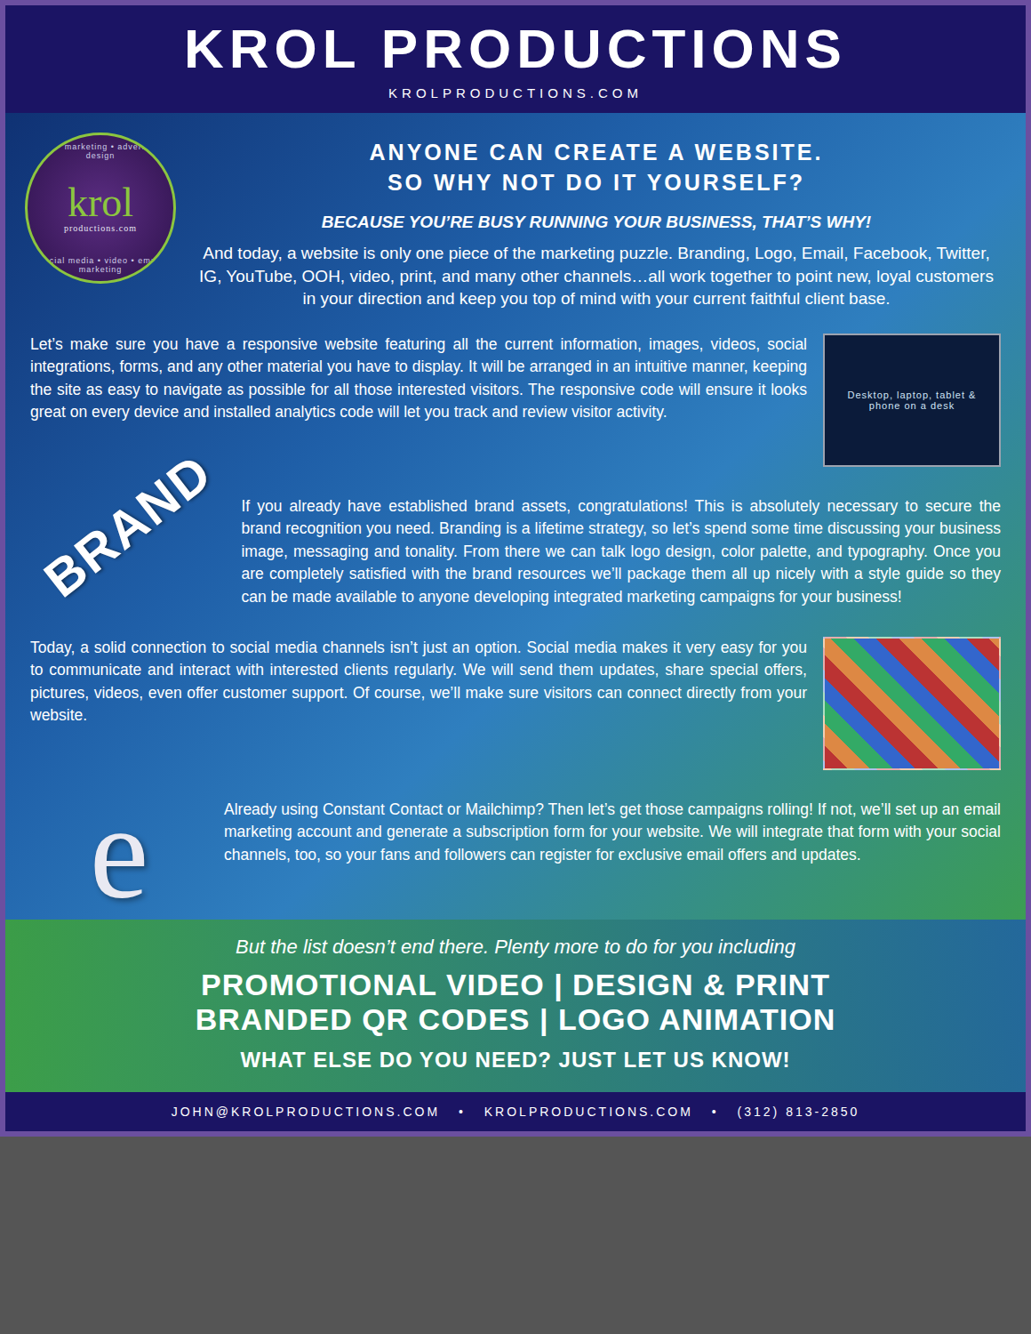KROL PRODUCTIONS
KROLPRODUCTIONS.COM
online • marketing • advertising • design krolproductions.com social media • video • email marketing
ANYONE CAN CREATE A WEBSITE.
SO WHY NOT DO IT YOURSELF?
BECAUSE YOU’RE BUSY RUNNING YOUR BUSINESS, THAT’S WHY!
And today, a website is only one piece of the marketing puzzle. Branding, Logo, Email, Facebook, Twitter, IG, YouTube, OOH, video, print, and many other channels…all work together to point new, loyal customers in your direction and keep you top of mind with your current faithful client base.
Let’s make sure you have a responsive website featuring all the current information, images, videos, social integrations, forms, and any other material you have to display. It will be arranged in an intuitive manner, keeping the site as easy to navigate as possible for all those interested visitors. The responsive code will ensure it looks great on every device and installed analytics code will let you track and review visitor activity.
Desktop, laptop, tablet & phone on a desk
BRAND
If you already have established brand assets, congratulations! This is absolutely necessary to secure the brand recognition you need. Branding is a lifetime strategy, so let’s spend some time discussing your business image, messaging and tonality. From there we can talk logo design, color palette, and typography. Once you are completely satisfied with the brand resources we’ll package them all up nicely with a style guide so they can be made available to anyone developing integrated marketing campaigns for your business!
Today, a solid connection to social media channels isn’t just an option. Social media makes it very easy for you to communicate and interact with interested clients regularly. We will send them updates, share special offers, pictures, videos, even offer customer support. Of course, we’ll make sure visitors can connect directly from your website.
e
Already using Constant Contact or Mailchimp? Then let’s get those campaigns rolling! If not, we’ll set up an email marketing account and generate a subscription form for your website. We will integrate that form with your social channels, too, so your fans and followers can register for exclusive email offers and updates.
But the list doesn’t end there. Plenty more to do for you including
PROMOTIONAL VIDEO | DESIGN & PRINT
BRANDED QR CODES | LOGO ANIMATION
WHAT ELSE DO YOU NEED? JUST LET US KNOW!
JOHN@KROLPRODUCTIONS.COM • KROLPRODUCTIONS.COM • (312) 813-2850